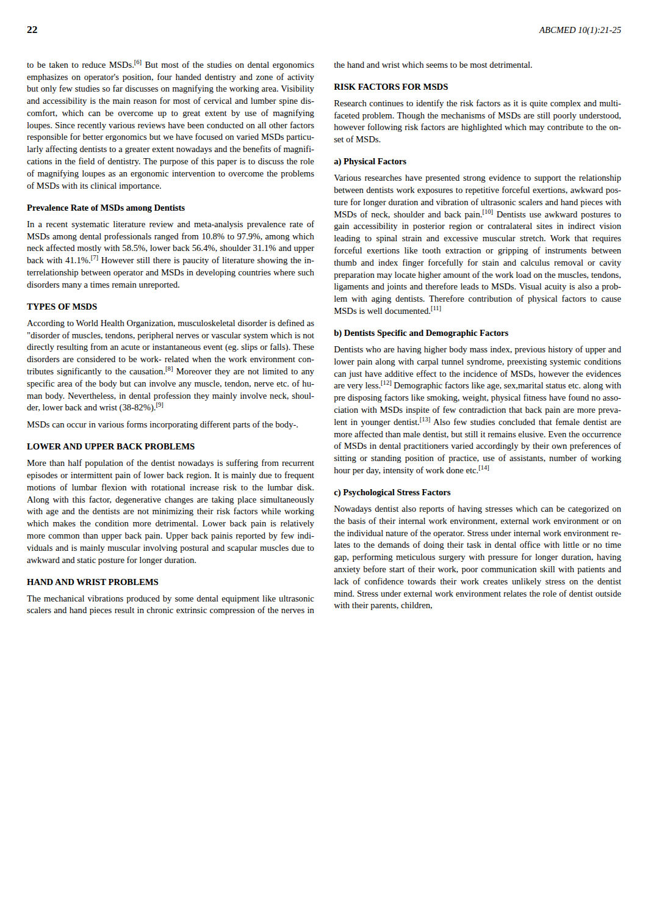22 ABCMED 10(1):21-25
to be taken to reduce MSDs.[6] But most of the studies on dental ergonomics emphasizes on operator's position, four handed dentistry and zone of activity but only few studies so far discusses on magnifying the working area. Visibility and accessibility is the main reason for most of cervical and lumber spine discomfort, which can be overcome up to great extent by use of magnifying loupes. Since recently various reviews have been conducted on all other factors responsible for better ergonomics but we have focused on varied MSDs particularly affecting dentists to a greater extent nowadays and the benefits of magnifications in the field of dentistry. The purpose of this paper is to discuss the role of magnifying loupes as an ergonomic intervention to overcome the problems of MSDs with its clinical importance.
Prevalence Rate of MSDs among Dentists
In a recent systematic literature review and meta-analysis prevalence rate of MSDs among dental professionals ranged from 10.8% to 97.9%, among which neck affected mostly with 58.5%, lower back 56.4%, shoulder 31.1% and upper back with 41.1%.[7] However still there is paucity of literature showing the interrelationship between operator and MSDs in developing countries where such disorders many a times remain unreported.
Types of MSDs
According to World Health Organization, musculoskeletal disorder is defined as "disorder of muscles, tendons, peripheral nerves or vascular system which is not directly resulting from an acute or instantaneous event (eg. slips or falls). These disorders are considered to be work- related when the work environment contributes significantly to the causation.[8] Moreover they are not limited to any specific area of the body but can involve any muscle, tendon, nerve etc. of human body. Nevertheless, in dental profession they mainly involve neck, shoulder, lower back and wrist (38-82%).[9]
MSDs can occur in various forms incorporating different parts of the body-.
Lower and Upper Back Problems
More than half population of the dentist nowadays is suffering from recurrent episodes or intermittent pain of lower back region. It is mainly due to frequent motions of lumbar flexion with rotational increase risk to the lumbar disk. Along with this factor, degenerative changes are taking place simultaneously with age and the dentists are not minimizing their risk factors while working which makes the condition more detrimental. Lower back pain is relatively more common than upper back pain. Upper back painis reported by few individuals and is mainly muscular involving postural and scapular muscles due to awkward and static posture for longer duration.
Hand and Wrist Problems
The mechanical vibrations produced by some dental equipment like ultrasonic scalers and hand pieces result in chronic extrinsic compression of the nerves in the hand and wrist which seems to be most detrimental.
Risk Factors for MSDs
Research continues to identify the risk factors as it is quite complex and multi-faceted problem. Though the mechanisms of MSDs are still poorly understood, however following risk factors are highlighted which may contribute to the onset of MSDs.
a) Physical Factors
Various researches have presented strong evidence to support the relationship between dentists work exposures to repetitive forceful exertions, awkward posture for longer duration and vibration of ultrasonic scalers and hand pieces with MSDs of neck, shoulder and back pain.[10] Dentists use awkward postures to gain accessibility in posterior region or contralateral sites in indirect vision leading to spinal strain and excessive muscular stretch. Work that requires forceful exertions like tooth extraction or gripping of instruments between thumb and index finger forcefully for stain and calculus removal or cavity preparation may locate higher amount of the work load on the muscles, tendons, ligaments and joints and therefore leads to MSDs. Visual acuity is also a problem with aging dentists. Therefore contribution of physical factors to cause MSDs is well documented.[11]
b) Dentists Specific and Demographic Factors
Dentists who are having higher body mass index, previous history of upper and lower pain along with carpal tunnel syndrome, preexisting systemic conditions can just have additive effect to the incidence of MSDs, however the evidences are very less.[12] Demographic factors like age, sex,marital status etc. along with pre disposing factors like smoking, weight, physical fitness have found no association with MSDs inspite of few contradiction that back pain are more prevalent in younger dentist.[13] Also few studies concluded that female dentist are more affected than male dentist, but still it remains elusive. Even the occurrence of MSDs in dental practitioners varied accordingly by their own preferences of sitting or standing position of practice, use of assistants, number of working hour per day, intensity of work done etc.[14]
c) Psychological Stress Factors
Nowadays dentist also reports of having stresses which can be categorized on the basis of their internal work environment, external work environment or on the individual nature of the operator. Stress under internal work environment relates to the demands of doing their task in dental office with little or no time gap, performing meticulous surgery with pressure for longer duration, having anxiety before start of their work, poor communication skill with patients and lack of confidence towards their work creates unlikely stress on the dentist mind. Stress under external work environment relates the role of dentist outside with their parents, children,